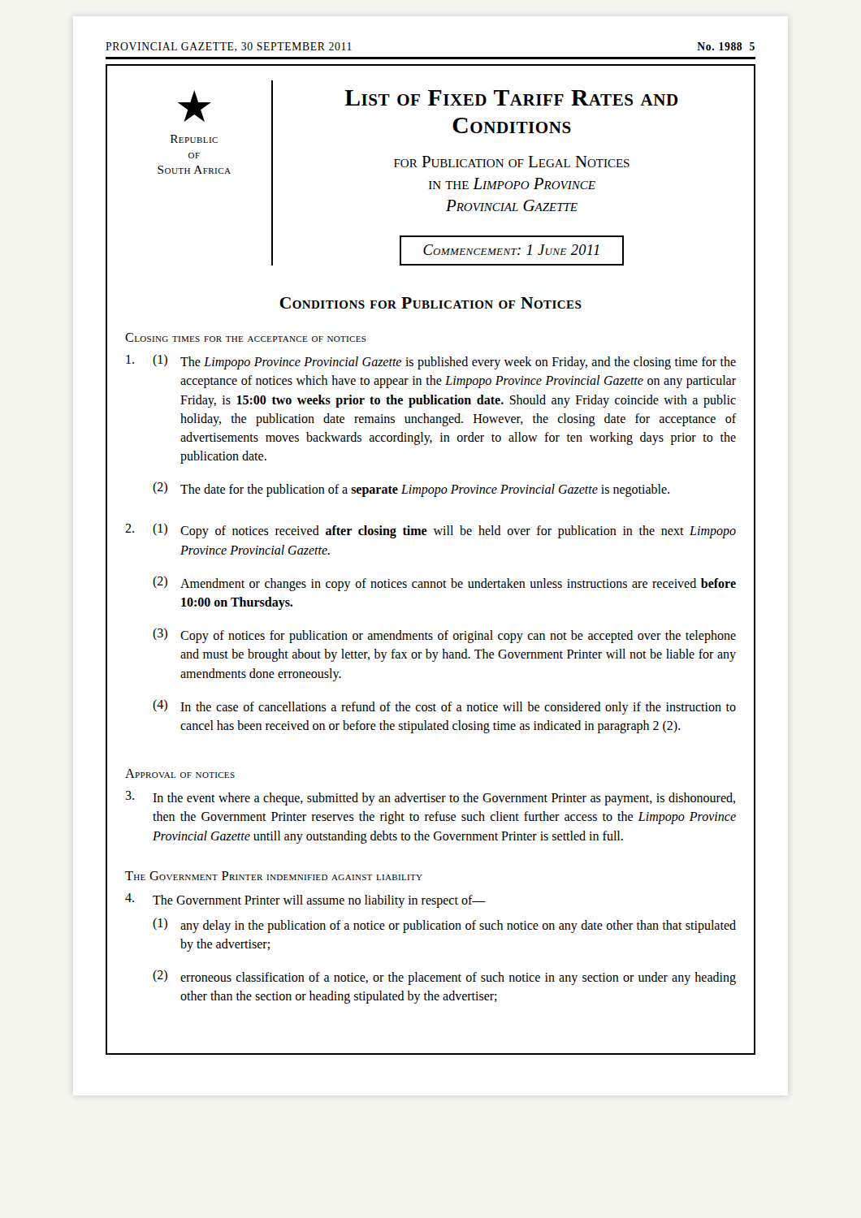Provincial Gazette, 30 September 2011 No. 1988 5
★
Republic
of
South Africa
List of Fixed Tariff Rates and
Conditions
for Publication of Legal Notices
in the Limpopo Province
Provincial Gazette
Commencement: 1 June 2011
Conditions for Publication of Notices
Closing times for the acceptance of notices
1.
(1)
The Limpopo Province Provincial Gazette is published every week on Friday, and the closing time for the acceptance of notices which have to appear in the Limpopo Province Provincial Gazette on any particular Friday, is 15:00 two weeks prior to the publication date. Should any Friday coincide with a public holiday, the publication date remains unchanged. However, the closing date for acceptance of advertisements moves backwards accordingly, in order to allow for ten working days prior to the publication date.
(2)
The date for the publication of a separate Limpopo Province Provincial Gazette is negotiable.
2.
(1)
Copy of notices received after closing time will be held over for publication in the next Limpopo Province Provincial Gazette.
(2)
Amendment or changes in copy of notices cannot be undertaken unless instructions are received before 10:00 on Thursdays.
(3)
Copy of notices for publication or amendments of original copy can not be accepted over the telephone and must be brought about by letter, by fax or by hand. The Government Printer will not be liable for any amendments done erroneously.
(4)
In the case of cancellations a refund of the cost of a notice will be considered only if the instruction to cancel has been received on or before the stipulated closing time as indicated in paragraph 2 (2).
Approval of notices
3.
In the event where a cheque, submitted by an advertiser to the Government Printer as payment, is dishonoured, then the Government Printer reserves the right to refuse such client further access to the Limpopo Province Provincial Gazette untill any outstanding debts to the Government Printer is settled in full.
The Government Printer indemnified against liability
4.
The Government Printer will assume no liability in respect of—
(1)
any delay in the publication of a notice or publication of such notice on any date other than that stipulated by the advertiser;
(2)
erroneous classification of a notice, or the placement of such notice in any section or under any heading other than the section or heading stipulated by the advertiser;